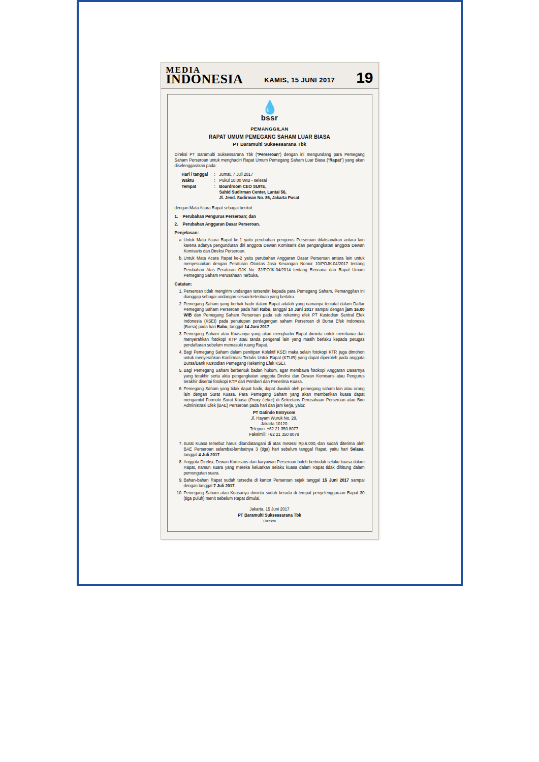MEDIA INDONESIA
KAMIS, 15 JUNI 2017
19
💧
bssr
PEMANGGILAN
RAPAT UMUM PEMEGANG SAHAM LUAR BIASA
PT Baramulti Suksessarana Tbk
Direksi PT Baramulti Suksessarana Tbk (“Perseroan”) dengan ini mengundang para Pemegang Saham Perseroan untuk menghadiri Rapat Umum Pemegang Saham Luar Biasa (“Rapat”) yang akan diselenggarakan pada:
| Hari / tanggal | : | Jumat, 7 Juli 2017 |
| Waktu | : | Pukul 10.00 WIB - selesai |
| Tempat | : | Boardroom CEO SUITE, Sahid Sudirman Center, Lantai 56, Jl. Jend. Sudirman No. 86, Jakarta Pusat |
dengan Mata Acara Rapat sebagai berikut :
1. Perubahan Pengurus Perseroan; dan
2. Perubahan Anggaran Dasar Perseroan.
Penjelasan:
Untuk Mata Acara Rapat ke-1 yaitu perubahan pengurus Perseroan dilaksanakan antara lain karena adanya pengunduran diri anggota Dewan Komisaris dan pengangkatan anggota Dewan Komisaris dan Direksi Perseroan.
Untuk Mata Acara Rapat ke-2 yaitu perubahan Anggaran Dasar Perseroan antara lain untuk menyesuaikan dengan Peraturan Otoritas Jasa Keuangan Nomor 10/POJK.04/2017 tentang Perubahan Atas Peraturan OJK No. 32/POJK.04/2014 tentang Rencana dan Rapat Umum Pemegang Saham Perusahaan Terbuka.
Catatan:
Perseroan tidak mengirim undangan tersendiri kepada para Pemegang Saham, Pemanggilan ini dianggap sebagai undangan sesuai ketentuan yang berlaku.
Pemegang Saham yang berhak hadir dalam Rapat adalah yang namanya tercatat dalam Daftar Pemegang Saham Perseroan pada hari Rabu, tanggal 14 Juni 2017 sampai dengan jam 16.00 WIB dan Pemegang Saham Perseroan pada sub rekening efek PT Kustodian Sentral Efek Indonesia (KSEI) pada penutupan perdagangan saham Perseroan di Bursa Efek Indonesia (Bursa) pada hari Rabu, tanggal 14 Juni 2017.
Pemegang Saham atau Kuasanya yang akan menghadiri Rapat diminta untuk membawa dan menyerahkan fotokopi KTP atau tanda pengenal lain yang masih berlaku kepada petugas pendaftaran sebelum memasuki ruang Rapat.
Bagi Pemegang Saham dalam penitipan Kolektif KSEI maka selain fotokopi KTP, juga dimohon untuk menyerahkan Konfirmasi Tertulis Untuk Rapat (KTUR) yang dapat diperoleh pada anggota Bursa/Bank Kustodian Pemegang Rekening Efek KSEI.
Bagi Pemegang Saham berbentuk badan hukum, agar membawa fotokopi Anggaran Dasarnya yang terakhir serta akta pengangkatan anggota Direksi dan Dewan Komisaris atau Pengurus terakhir disertai fotokopi KTP dari Pemberi dan Penerima Kuasa.
Pemegang Saham yang tidak dapat hadir, dapat diwakili oleh pemegang saham lain atau orang lain dengan Surat Kuasa. Para Pemegang Saham yang akan memberikan kuasa dapat mengambil Formulir Surat Kuasa (Proxy Letter) di Sekretaris Perusahaan Perseroan atau Biro Administrasi Efek (BAE) Perseroan pada hari dan jam kerja, yaitu:
PT Datindo Entrycom Jl. Hayam Wuruk No. 28,
Jakarta 10120
Telepon: +62 21 350 8077
Faksimili: +62 21 350 8078
Surat Kuasa tersebut harus ditandatangani di atas meterai Rp.6.000,-dan sudah diterima oleh BAE Perseroan selambat-lambatnya 3 (tiga) hari sebelum tanggal Rapat, yaitu hari Selasa, tanggal 4 Juli 2017.
Anggota Direksi, Dewan Komisaris dan karyawan Perseroan boleh bertindak selaku kuasa dalam Rapat, namun suara yang mereka keluarkan selaku kuasa dalam Rapat tidak dihitung dalam pemungutan suara.
Bahan-bahan Rapat sudah tersedia di kantor Perseroan sejak tanggal 15 Juni 2017 sampai dengan tanggal 7 Juli 2017.
Pemegang Saham atau Kuasanya diminta sudah berada di tempat penyelenggaraan Rapat 30 (tiga puluh) menit sebelum Rapat dimulai.
Jakarta, 15 Juni 2017
PT Baramulti Suksessarana Tbk
Direksi